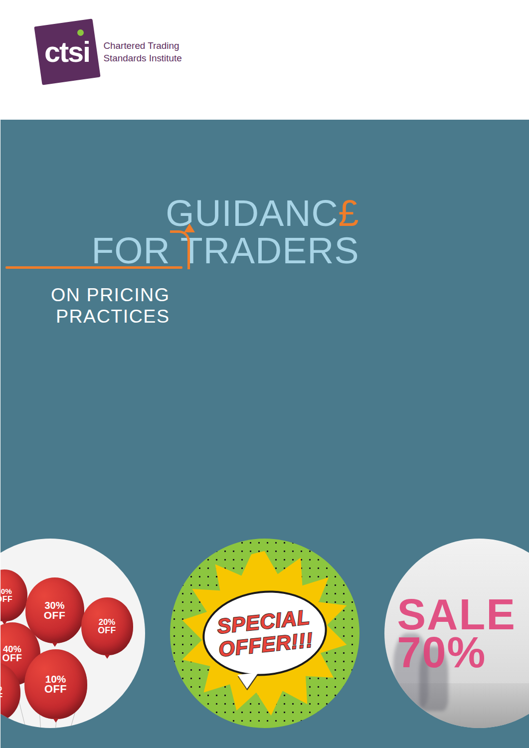ctsi
Chartered Trading
Standards Institute
Guidanc£ for Traders
On Pricing Practices
SA
60% OFF
30% OFF
20% OFF
40% OFF
50% OFF
10% OFF
Special
Offer!!!
Sale
70%